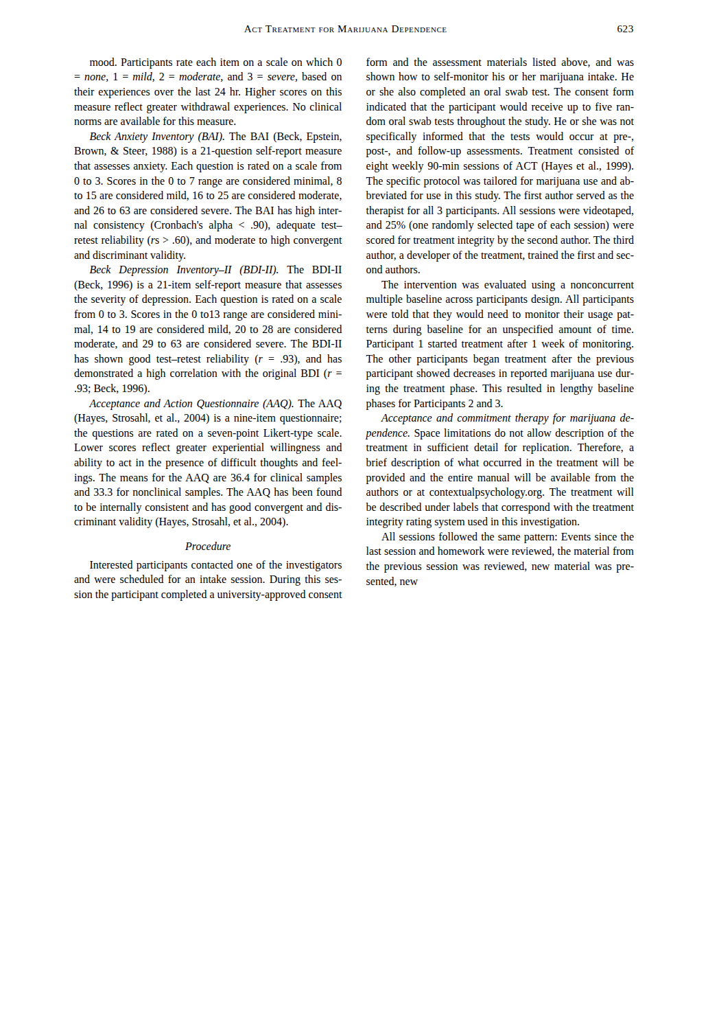Act Treatment for Marijuana Dependence 623
mood. Participants rate each item on a scale on which 0 = none, 1 = mild, 2 = moderate, and 3 = severe, based on their experiences over the last 24 hr. Higher scores on this measure reflect greater withdrawal experiences. No clinical norms are available for this measure.
Beck Anxiety Inventory (BAI). The BAI (Beck, Epstein, Brown, & Steer, 1988) is a 21-question self-report measure that assesses anxiety. Each question is rated on a scale from 0 to 3. Scores in the 0 to 7 range are considered minimal, 8 to 15 are considered mild, 16 to 25 are considered moderate, and 26 to 63 are considered severe. The BAI has high internal consistency (Cronbach's alpha < .90), adequate test–retest reliability (rs > .60), and moderate to high convergent and discriminant validity.
Beck Depression Inventory–II (BDI-II). The BDI-II (Beck, 1996) is a 21-item self-report measure that assesses the severity of depression. Each question is rated on a scale from 0 to 3. Scores in the 0 to13 range are considered minimal, 14 to 19 are considered mild, 20 to 28 are considered moderate, and 29 to 63 are considered severe. The BDI-II has shown good test–retest reliability (r = .93), and has demonstrated a high correlation with the original BDI (r = .93; Beck, 1996).
Acceptance and Action Questionnaire (AAQ). The AAQ (Hayes, Strosahl, et al., 2004) is a nine-item questionnaire; the questions are rated on a seven-point Likert-type scale. Lower scores reflect greater experiential willingness and ability to act in the presence of difficult thoughts and feelings. The means for the AAQ are 36.4 for clinical samples and 33.3 for nonclinical samples. The AAQ has been found to be internally consistent and has good convergent and discriminant validity (Hayes, Strosahl, et al., 2004).
Procedure
Interested participants contacted one of the investigators and were scheduled for an intake session. During this session the participant completed a university-approved consent form and the assessment materials listed above, and was shown how to self-monitor his or her marijuana intake. He or she also completed an oral swab test. The consent form indicated that the participant would receive up to five random oral swab tests throughout the study. He or she was not specifically informed that the tests would occur at pre-, post-, and follow-up assessments. Treatment consisted of eight weekly 90-min sessions of ACT (Hayes et al., 1999). The specific protocol was tailored for marijuana use and abbreviated for use in this study. The first author served as the therapist for all 3 participants. All sessions were videotaped, and 25% (one randomly selected tape of each session) were scored for treatment integrity by the second author. The third author, a developer of the treatment, trained the first and second authors.
The intervention was evaluated using a nonconcurrent multiple baseline across participants design. All participants were told that they would need to monitor their usage patterns during baseline for an unspecified amount of time. Participant 1 started treatment after 1 week of monitoring. The other participants began treatment after the previous participant showed decreases in reported marijuana use during the treatment phase. This resulted in lengthy baseline phases for Participants 2 and 3.
Acceptance and commitment therapy for marijuana dependence. Space limitations do not allow description of the treatment in sufficient detail for replication. Therefore, a brief description of what occurred in the treatment will be provided and the entire manual will be available from the authors or at contextualpsychology.org. The treatment will be described under labels that correspond with the treatment integrity rating system used in this investigation.
All sessions followed the same pattern: Events since the last session and homework were reviewed, the material from the previous session was reviewed, new material was presented, new